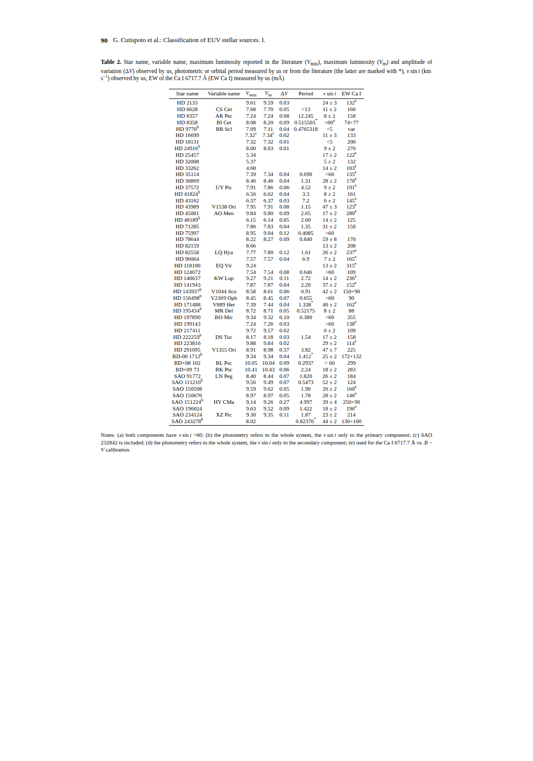90 G. Cutispoto et al.: Classification of EUV stellar sources. I.
Table 2. Star name, variable name, maximum luminosity reported in the literature (Vmin), maximum luminosity (Vm) and amplitude of variation (ΔV) observed by us, photometric or orbital period measured by us or from the literature (the latter are marked with *), v sin i (km s−1) observed by us, EW of the Ca I 6717.7 Å (EW Ca I) measured by us (mÅ)
| Star name | Variable name | V min | V m | Δ V | Period | v sin i | EW Ca I |
| --- | --- | --- | --- | --- | --- | --- | --- |
| HD 2133 | | 9.61 | 9.59 | 0.03 | | 24 ± 3 | 132 e |
| HD 6628 | CS Cet | 7.68 | 7.70 | 0.05 | >13 | 11 ± 2 | 160 |
| HD 8357 | AR Psc | 7.24 | 7.24 | 0.08 | 12.245 | 8 ± 2 | 158 |
| HD 8358 | BI Cet | 8.08 | 8.20 | 0.09 | 0.515503 * | >60 a | 74+77 |
| HD 9770 b | BB Scl | 7.09 | 7.11 | 0.04 | 0.4765318 | <5 | var |
| HD 16699 | | 7.32 c | 7.34 c | 0.02 | | 11 ± 3 | 133 |
| HD 18131 | | 7.32 | 7.32 | 0.01 | | <5 | 200 |
| HD 24916 b | | 8.00 | 8.03 | 0.01 | | 9 ± 2 | 270 |
| HD 25457 | | 5.34 | | | | 17 ± 2 | 122 e |
| HD 32008 | | 5.37 | | | | 5 ± 2 | 132 |
| HD 33262 | | 4.68 | | | | 14 ± 2 | 103 e |
| HD 35114 | | 7.39 | 7.34 | 0.04 | 0.690 | >60 | 135 e |
| HD 36869 | | 8.46 | 8.46 | 0.04 | 1.31 | 28 ± 2 | 170 e |
| HD 37572 | UY Pic | 7.91 | 7.86 | 0.06 | 4.52 | 9 ± 2 | 191 e |
| HD 41824 b | | 6.56 | 6.62 | 0.04 | 3.3 | 8 ± 2 | 161 |
| HD 43162 | | 6.37 | 6.37 | 0.03 | 7.2 | 6 ± 2 | 145 e |
| HD 43989 | V1538 Ori | 7.95 | 7.91 | 0.08 | 1.15 | 47 ± 3 | 123 e |
| HD 45081 | AO Men | 9.84 | 9.80 | 0.09 | 2.65 | 17 ± 2 | 280 e |
| HD 48189 b | | 6.15 | 6.14 | 0.05 | 2.60 | 14 ± 2 | 125 |
| HD 71285 | | 7.86 | 7.83 | 0.04 | 1.35 | 31 ± 2 | 150 |
| HD 75997 | | 8.95 | 9.04 | 0.12 | 0.4085 | >60 | |
| HD 78644 | | 8.22 | 8.27 | 0.09 | 0.840 | 59 ± 8 | 170 |
| HD 82159 | | 8.66 | | | | 13 ± 2 | 208 |
| HD 82558 | LQ Hya | 7.77 | 7.80 | 0.12 | 1.61 | 26 ± 2 | 237 e |
| HD 96064 | | 7.57 | 7.57 | 0.04 | 6.9 | 7 ± 2 | 165 e |
| HD 118100 | EQ Vir | 9.24 | | | | 13 ± 2 | 315 e |
| HD 124672 | | 7.54 | 7.54 | 0.08 | 0.646 | >60 | 109 |
| HD 140637 | KW Lup | 9.27 | 9.21 | 0.11 | 2.72 | 14 ± 2 | 236 e |
| HD 141943 | | 7.87 | 7.87 | 0.04 | 2.20 | 37 ± 2 | 152 e |
| HD 143937 b | V1044 Sco | 8.58 | 8.61 | 0.06 | 0.91 | 42 ± 2 | 150+90 |
| HD 156498 b | V2369 Oph | 8.45 | 8.45 | 0.07 | 0.655 | >60 | 90 |
| HD 171488 | V889 Her | 7.39 | 7.44 | 0.04 | 1.338 * | 40 ± 2 | 162 e |
| HD 195434 d | MR Del | 8.72 | 8.71 | 0.05 | 0.52175 | 8 ± 2 | 88 |
| HD 197890 | BO Mic | 9.34 | 9.32 | 0.10 | 0.380 | >60 | 355 |
| HD 199143 | | 7.24 | 7.26 | 0.03 | | >60 | 138 e |
| HD 217411 | | 9.72 | 9.57 | 0.02 | | 6 ± 2 | 109 |
| HD 222259 b | DS Tuc | 8.17 | 8.18 | 0.03 | 1.54 | 17 ± 2 | 158 |
| HD 223816 | | 9.88 | 9.84 | 0.02 | | 29 ± 2 | 114 e |
| HD 291095 | V1355 Ori | 8.91 | 8.98 | 0.37 | 3.82 | 47 ± 7 | 225 |
| BD-00 1712 b | | 9.34 | 9.34 | 0.04 | 1.412 * | 25 ± 2 | 172+132 |
| BD+08 102 | BL Psc | 10.05 | 10.04 | 0.09 | 0.2937 | > 60 | 299 |
| BD+09 73 | BK Psc | 10.41 | 10.43 | 0.06 | 2.24 | 18 ± 2 | 283 |
| SAO 91772 | LN Peg | 8.40 | 8.44 | 0.07 | 1.820 | 26 ± 2 | 184 |
| SAO 111210 b | | 9.56 | 9.49 | 0.07 | 0.5473 | 52 ± 2 | 124 |
| SAO 150508 | | 9.59 | 9.62 | 0.05 | 1.90 | 20 ± 2 | 160 e |
| SAO 150676 | | 8.97 | 8.97 | 0.05 | 1.78 | 28 ± 2 | 146 e |
| SAO 151224 b | HY CMa | 9.14 | 9.26 | 0.27 | 4.997 | 39 ± 4 | 250+90 |
| SAO 196024 | | 9.63 | 9.52 | 0.09 | 1.422 | 18 ± 2 | 196 e |
| SAO 234124 | XZ Pic | 9.30 | 9.35 | 0.11 | 1.87 | 23 ± 2 | 214 |
| SAO 243278 b | | 8.02 | | | 0.82376 * | 44 ± 2 | 130+100 |
Notes: (a) both components have v sin i >60; (b) the photometry refers to the whole system, the v sin i only to the primary component; (c) SAO 232842 is included; (d) the photometry refers to the whole system, the v sin i only to the secondary component; (e) used for the Ca I 6717.7 Å vs. B − V calibration.